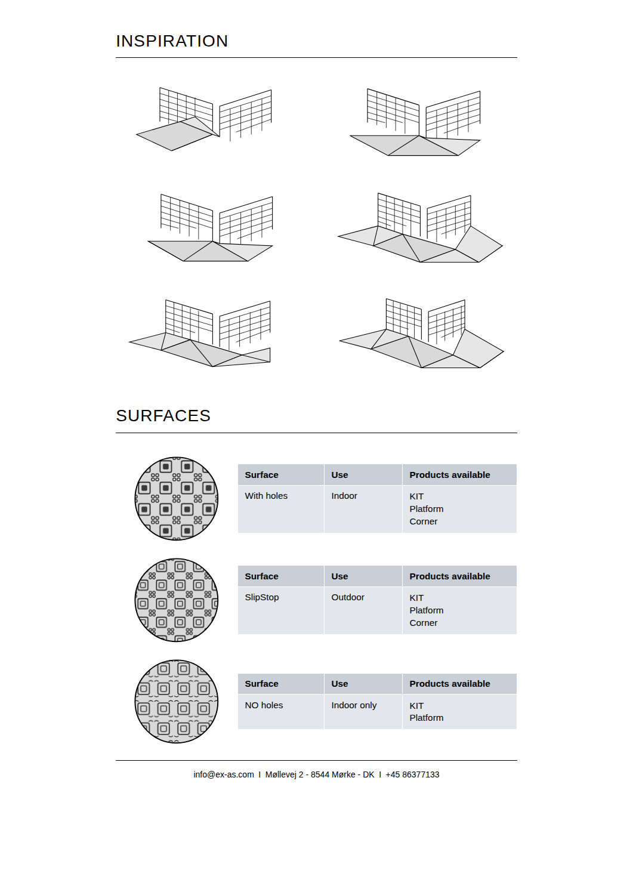INSPIRATION
SURFACES
| Surface | Use | Products available |
| --- | --- | --- |
| With holes | Indoor | KIT Platform Corner |
| Surface | Use | Products available |
| --- | --- | --- |
| SlipStop | Outdoor | KIT Platform Corner |
| Surface | Use | Products available |
| --- | --- | --- |
| NO holes | Indoor only | KIT Platform |
info@ex-as.comIMøllevej 2 - 8544 Mørke - DKI+45 86377133